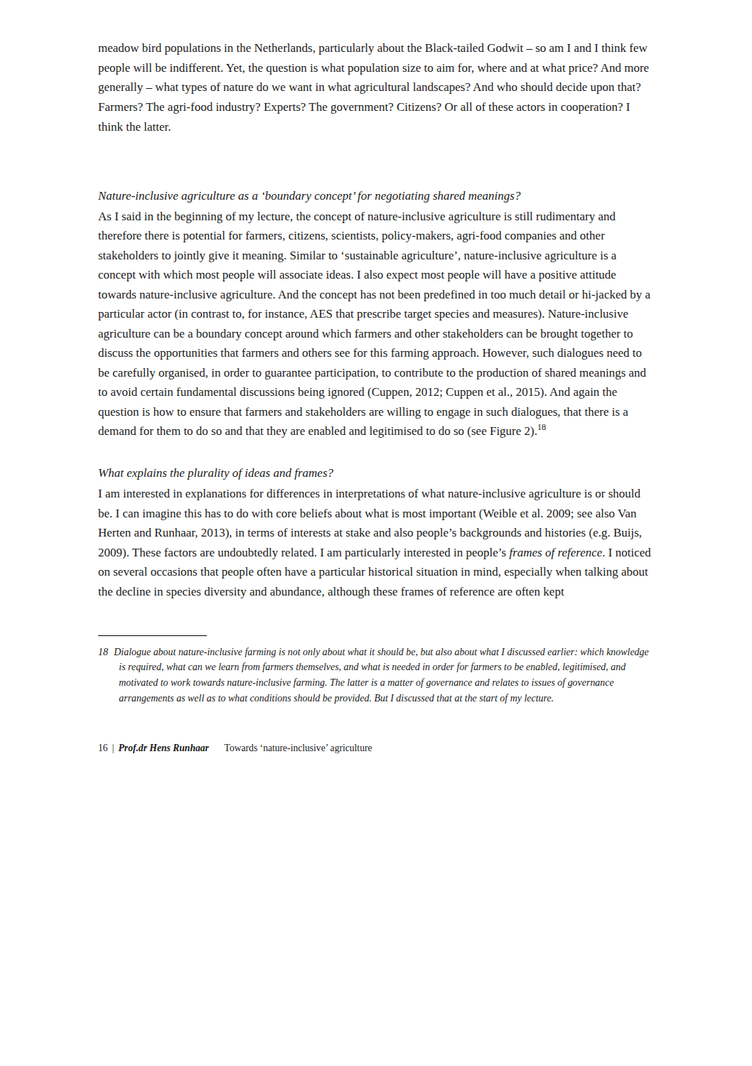meadow bird populations in the Netherlands, particularly about the Black-tailed Godwit – so am I and I think few people will be indifferent. Yet, the question is what population size to aim for, where and at what price? And more generally – what types of nature do we want in what agricultural landscapes? And who should decide upon that? Farmers? The agri-food industry? Experts? The government? Citizens? Or all of these actors in cooperation? I think the latter.
Nature-inclusive agriculture as a ‘boundary concept’ for negotiating shared meanings?
As I said in the beginning of my lecture, the concept of nature-inclusive agriculture is still rudimentary and therefore there is potential for farmers, citizens, scientists, policy-makers, agri-food companies and other stakeholders to jointly give it meaning. Similar to ‘sustainable agriculture’, nature-inclusive agriculture is a concept with which most people will associate ideas. I also expect most people will have a positive attitude towards nature-inclusive agriculture. And the concept has not been predefined in too much detail or hi-jacked by a particular actor (in contrast to, for instance, AES that prescribe target species and measures). Nature-inclusive agriculture can be a boundary concept around which farmers and other stakeholders can be brought together to discuss the opportunities that farmers and others see for this farming approach. However, such dialogues need to be carefully organised, in order to guarantee participation, to contribute to the production of shared meanings and to avoid certain fundamental discussions being ignored (Cuppen, 2012; Cuppen et al., 2015). And again the question is how to ensure that farmers and stakeholders are willing to engage in such dialogues, that there is a demand for them to do so and that they are enabled and legitimised to do so (see Figure 2).18
What explains the plurality of ideas and frames?
I am interested in explanations for differences in interpretations of what nature-inclusive agriculture is or should be. I can imagine this has to do with core beliefs about what is most important (Weible et al. 2009; see also Van Herten and Runhaar, 2013), in terms of interests at stake and also people’s backgrounds and histories (e.g. Buijs, 2009). These factors are undoubtedly related. I am particularly interested in people’s frames of reference. I noticed on several occasions that people often have a particular historical situation in mind, especially when talking about the decline in species diversity and abundance, although these frames of reference are often kept
18 Dialogue about nature-inclusive farming is not only about what it should be, but also about what I discussed earlier: which knowledge is required, what can we learn from farmers themselves, and what is needed in order for farmers to be enabled, legitimised, and motivated to work towards nature-inclusive farming. The latter is a matter of governance and relates to issues of governance arrangements as well as to what conditions should be provided. But I discussed that at the start of my lecture.
16|Prof.dr Hens Runhaar Towards ‘nature-inclusive’ agriculture